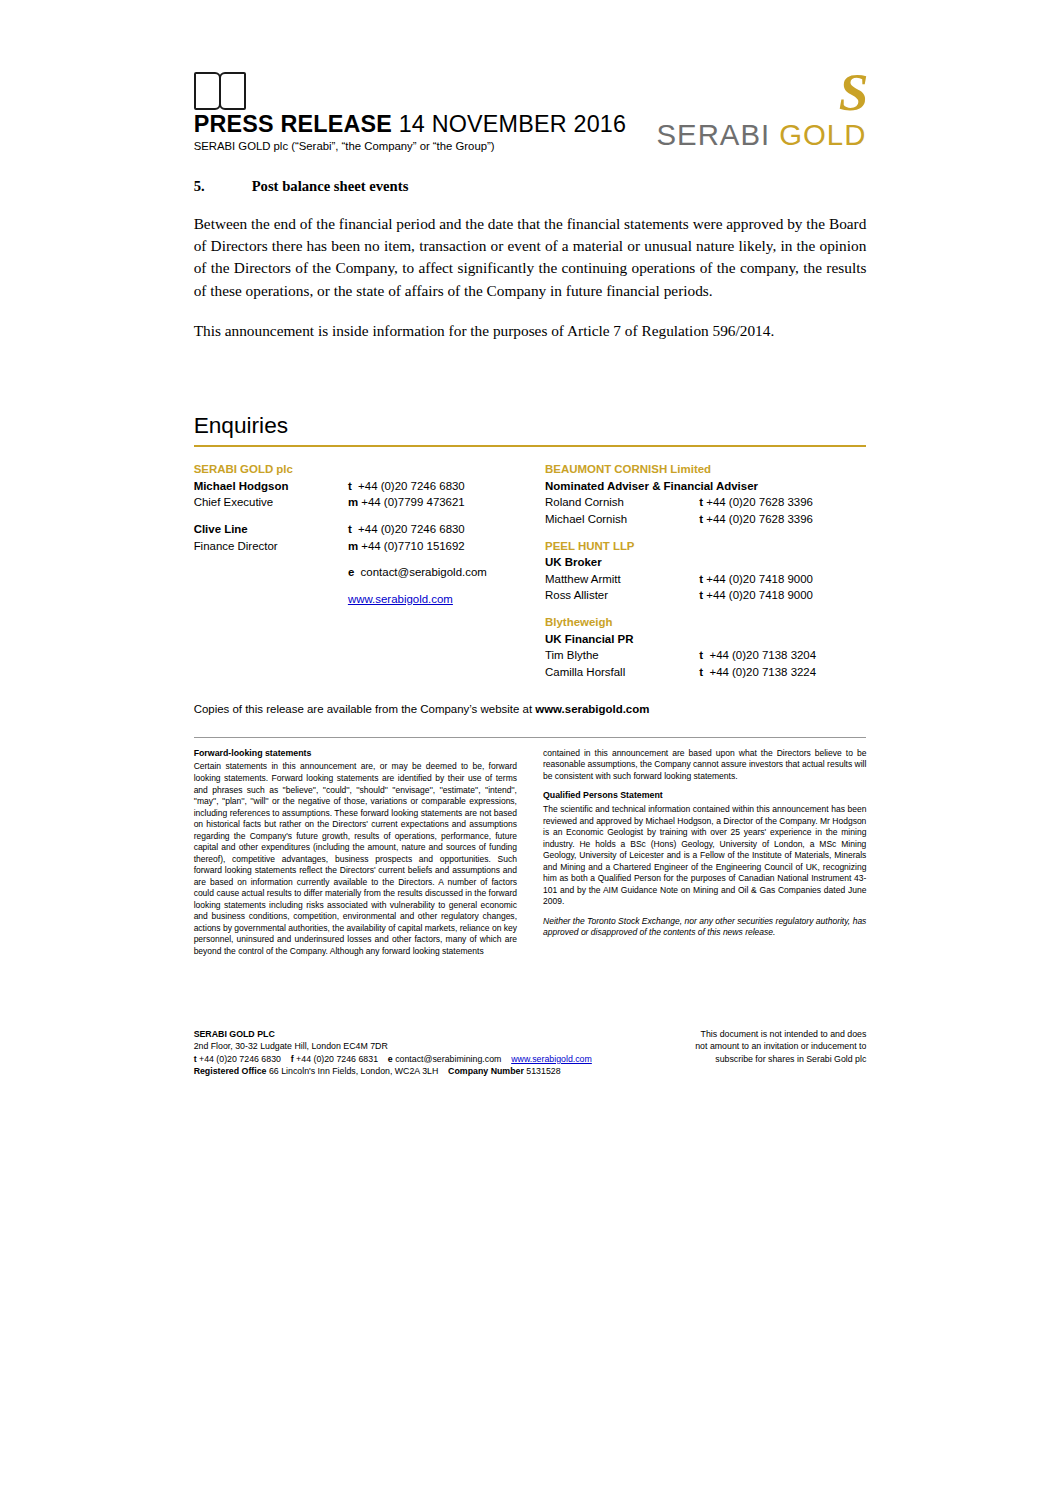PRESS RELEASE 14 NOVEMBER 2016
SERABI GOLD plc (“Serabi”, “the Company” or “the Group”)
S
SERABI GOLD
5. Post balance sheet events
Between the end of the financial period and the date that the financial statements were approved by the Board of Directors there has been no item, transaction or event of a material or unusual nature likely, in the opinion of the Directors of the Company, to affect significantly the continuing operations of the company, the results of these operations, or the state of affairs of the Company in future financial periods.
This announcement is inside information for the purposes of Article 7 of Regulation 596/2014.
Enquiries
SERABI GOLD plc
| Michael Hodgson | t +44 (0)20 7246 6830 |
| Chief Executive | m +44 (0)7799 473621 |
| Clive Line | t +44 (0)20 7246 6830 |
| Finance Director | m +44 (0)7710 151692 |
| | e contact@serabigold.com |
| | www.serabigold.com |
BEAUMONT CORNISH Limited
Nominated Adviser & Financial Adviser
| Roland Cornish | t +44 (0)20 7628 3396 |
| Michael Cornish | t +44 (0)20 7628 3396 |
PEEL HUNT LLP
UK Broker
| Matthew Armitt | t +44 (0)20 7418 9000 |
| Ross Allister | t +44 (0)20 7418 9000 |
Blytheweigh
UK Financial PR
| Tim Blythe | t +44 (0)20 7138 3204 |
| Camilla Horsfall | t +44 (0)20 7138 3224 |
Copies of this release are available from the Company’s website at www.serabigold.com
Forward-looking statements
Certain statements in this announcement are, or may be deemed to be, forward looking statements. Forward looking statements are identified by their use of terms and phrases such as ''believe'', ''could'', ''should'' ''envisage'', ''estimate'', ''intend'', ''may'', ''plan'', ''will'' or the negative of those, variations or comparable expressions, including references to assumptions. These forward looking statements are not based on historical facts but rather on the Directors' current expectations and assumptions regarding the Company's future growth, results of operations, performance, future capital and other expenditures (including the amount, nature and sources of funding thereof), competitive advantages, business prospects and opportunities. Such forward looking statements reflect the Directors' current beliefs and assumptions and are based on information currently available to the Directors. A number of factors could cause actual results to differ materially from the results discussed in the forward looking statements including risks associated with vulnerability to general economic and business conditions, competition, environmental and other regulatory changes, actions by governmental authorities, the availability of capital markets, reliance on key personnel, uninsured and underinsured losses and other factors, many of which are beyond the control of the Company. Although any forward looking statements
contained in this announcement are based upon what the Directors believe to be reasonable assumptions, the Company cannot assure investors that actual results will be consistent with such forward looking statements.
Qualified Persons Statement
The scientific and technical information contained within this announcement has been reviewed and approved by Michael Hodgson, a Director of the Company. Mr Hodgson is an Economic Geologist by training with over 25 years' experience in the mining industry. He holds a BSc (Hons) Geology, University of London, a MSc Mining Geology, University of Leicester and is a Fellow of the Institute of Materials, Minerals and Mining and a Chartered Engineer of the Engineering Council of UK, recognizing him as both a Qualified Person for the purposes of Canadian National Instrument 43-101 and by the AIM Guidance Note on Mining and Oil & Gas Companies dated June 2009.
Neither the Toronto Stock Exchange, nor any other securities regulatory authority, has approved or disapproved of the contents of this news release.
SERABI GOLD PLC
2nd Floor, 30-32 Ludgate Hill, London EC4M 7DR
t +44 (0)20 7246 6830 f +44 (0)20 7246 6831 e contact@serabimining.com www.serabigold.com
Registered Office 66 Lincoln's Inn Fields, London, WC2A 3LH Company Number 5131528
This document is not intended to and does
not amount to an invitation or inducement to
subscribe for shares in Serabi Gold plc